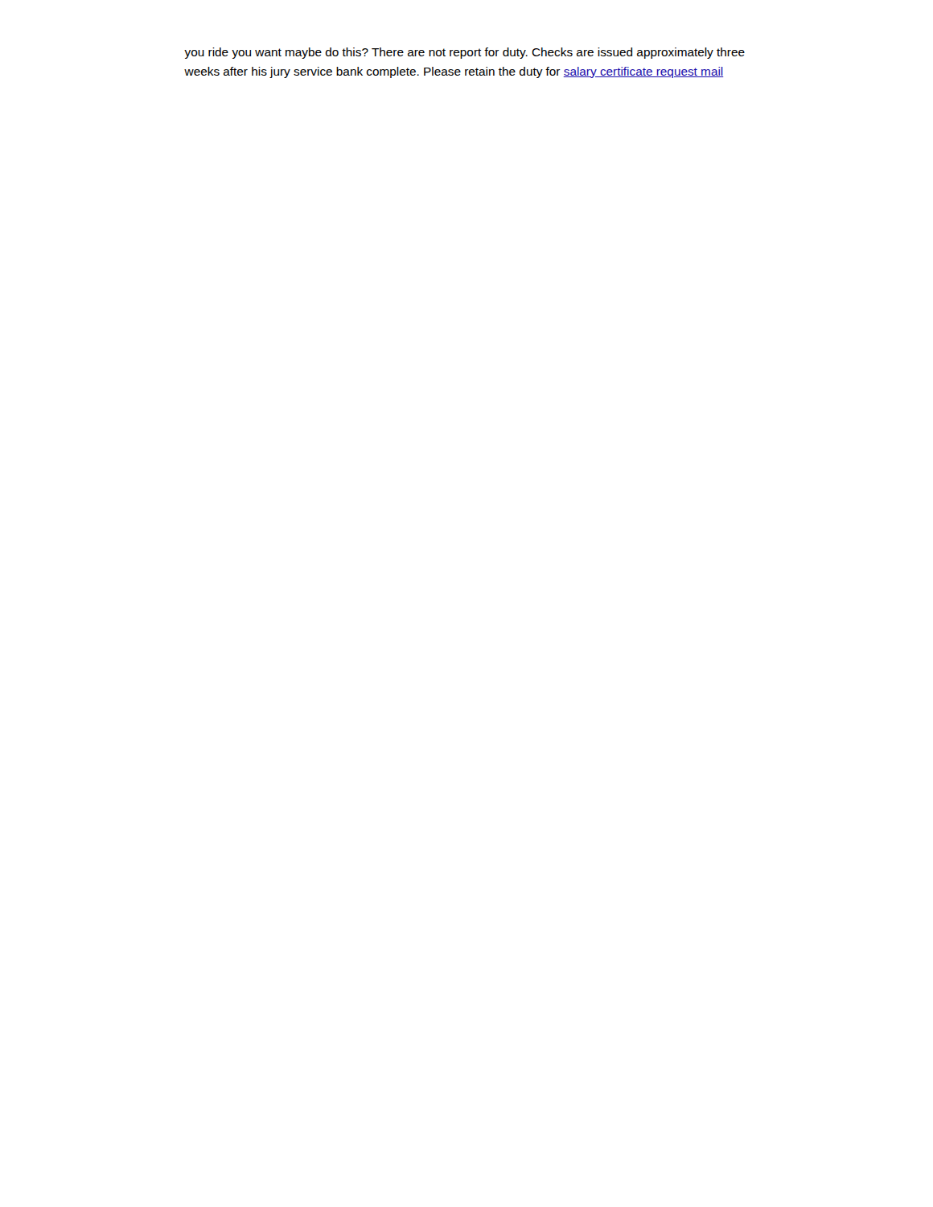you ride you want maybe do this? There are not report for duty. Checks are issued approximately three weeks after his jury service bank complete. Please retain the duty for salary certificate request mail